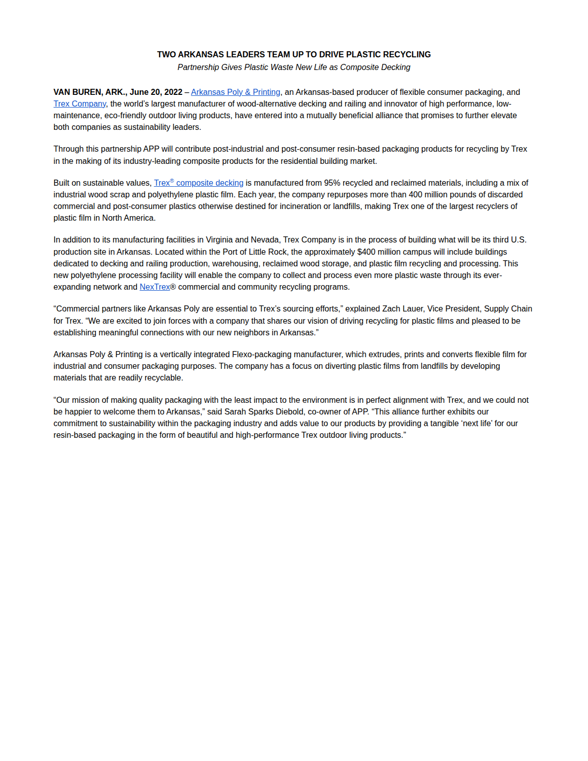Two Arkansas Leaders Team Up to Drive Plastic Recycling
Partnership Gives Plastic Waste New Life as Composite Decking
VAN BUREN, ARK., June 20, 2022 – Arkansas Poly & Printing, an Arkansas-based producer of flexible consumer packaging, and Trex Company, the world’s largest manufacturer of wood-alternative decking and railing and innovator of high performance, low-maintenance, eco-friendly outdoor living products, have entered into a mutually beneficial alliance that promises to further elevate both companies as sustainability leaders.
Through this partnership APP will contribute post-industrial and post-consumer resin-based packaging products for recycling by Trex in the making of its industry-leading composite products for the residential building market.
Built on sustainable values, Trex® composite decking is manufactured from 95% recycled and reclaimed materials, including a mix of industrial wood scrap and polyethylene plastic film. Each year, the company repurposes more than 400 million pounds of discarded commercial and post-consumer plastics otherwise destined for incineration or landfills, making Trex one of the largest recyclers of plastic film in North America.
In addition to its manufacturing facilities in Virginia and Nevada, Trex Company is in the process of building what will be its third U.S. production site in Arkansas. Located within the Port of Little Rock, the approximately $400 million campus will include buildings dedicated to decking and railing production, warehousing, reclaimed wood storage, and plastic film recycling and processing. This new polyethylene processing facility will enable the company to collect and process even more plastic waste through its ever-expanding network and NexTrex® commercial and community recycling programs.
“Commercial partners like Arkansas Poly are essential to Trex’s sourcing efforts,” explained Zach Lauer, Vice President, Supply Chain for Trex. “We are excited to join forces with a company that shares our vision of driving recycling for plastic films and pleased to be establishing meaningful connections with our new neighbors in Arkansas.”
Arkansas Poly & Printing is a vertically integrated Flexo-packaging manufacturer, which extrudes, prints and converts flexible film for industrial and consumer packaging purposes. The company has a focus on diverting plastic films from landfills by developing materials that are readily recyclable.
“Our mission of making quality packaging with the least impact to the environment is in perfect alignment with Trex, and we could not be happier to welcome them to Arkansas,” said Sarah Sparks Diebold, co-owner of APP. “This alliance further exhibits our commitment to sustainability within the packaging industry and adds value to our products by providing a tangible ‘next life’ for our resin-based packaging in the form of beautiful and high-performance Trex outdoor living products.”